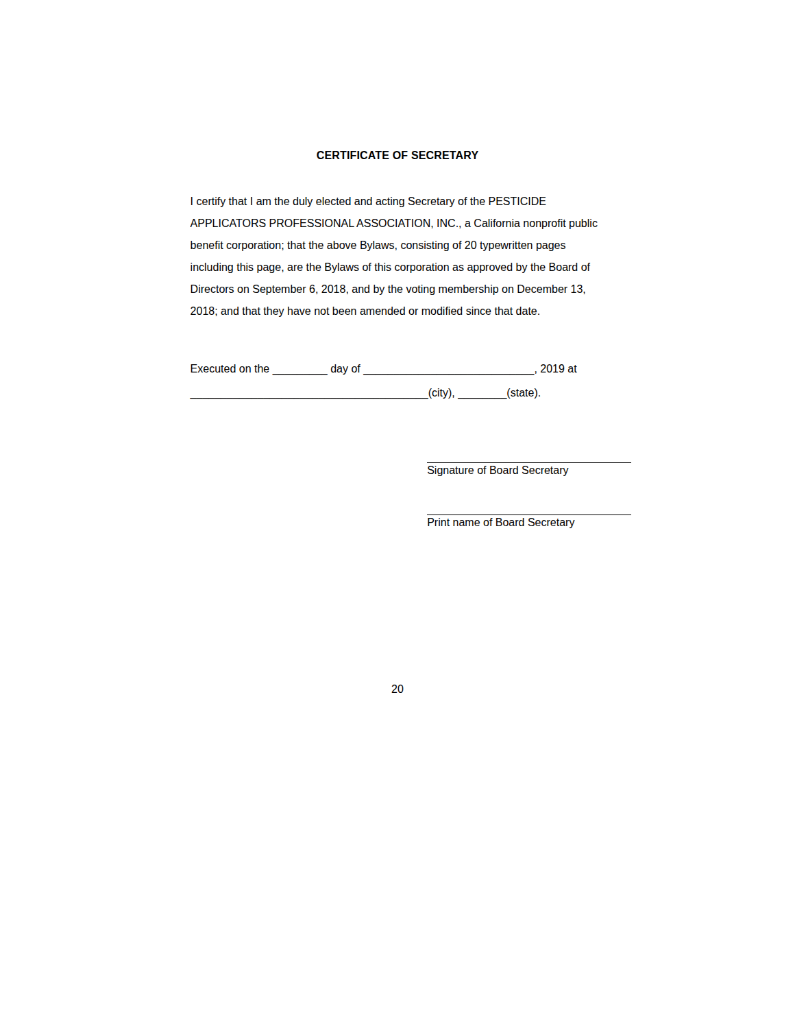CERTIFICATE OF SECRETARY
I certify that I am the duly elected and acting Secretary of the PESTICIDE APPLICATORS PROFESSIONAL ASSOCIATION, INC., a California nonprofit public benefit corporation; that the above Bylaws, consisting of 20 typewritten pages including this page, are the Bylaws of this corporation as approved by the Board of Directors on September 6, 2018, and by the voting membership on December 13, 2018; and that they have not been amended or modified since that date.
Executed on the _________ day of ____________________________, 2019 at
_______________________________________(city), ________(state).
Signature of Board Secretary
Print name of Board Secretary
20